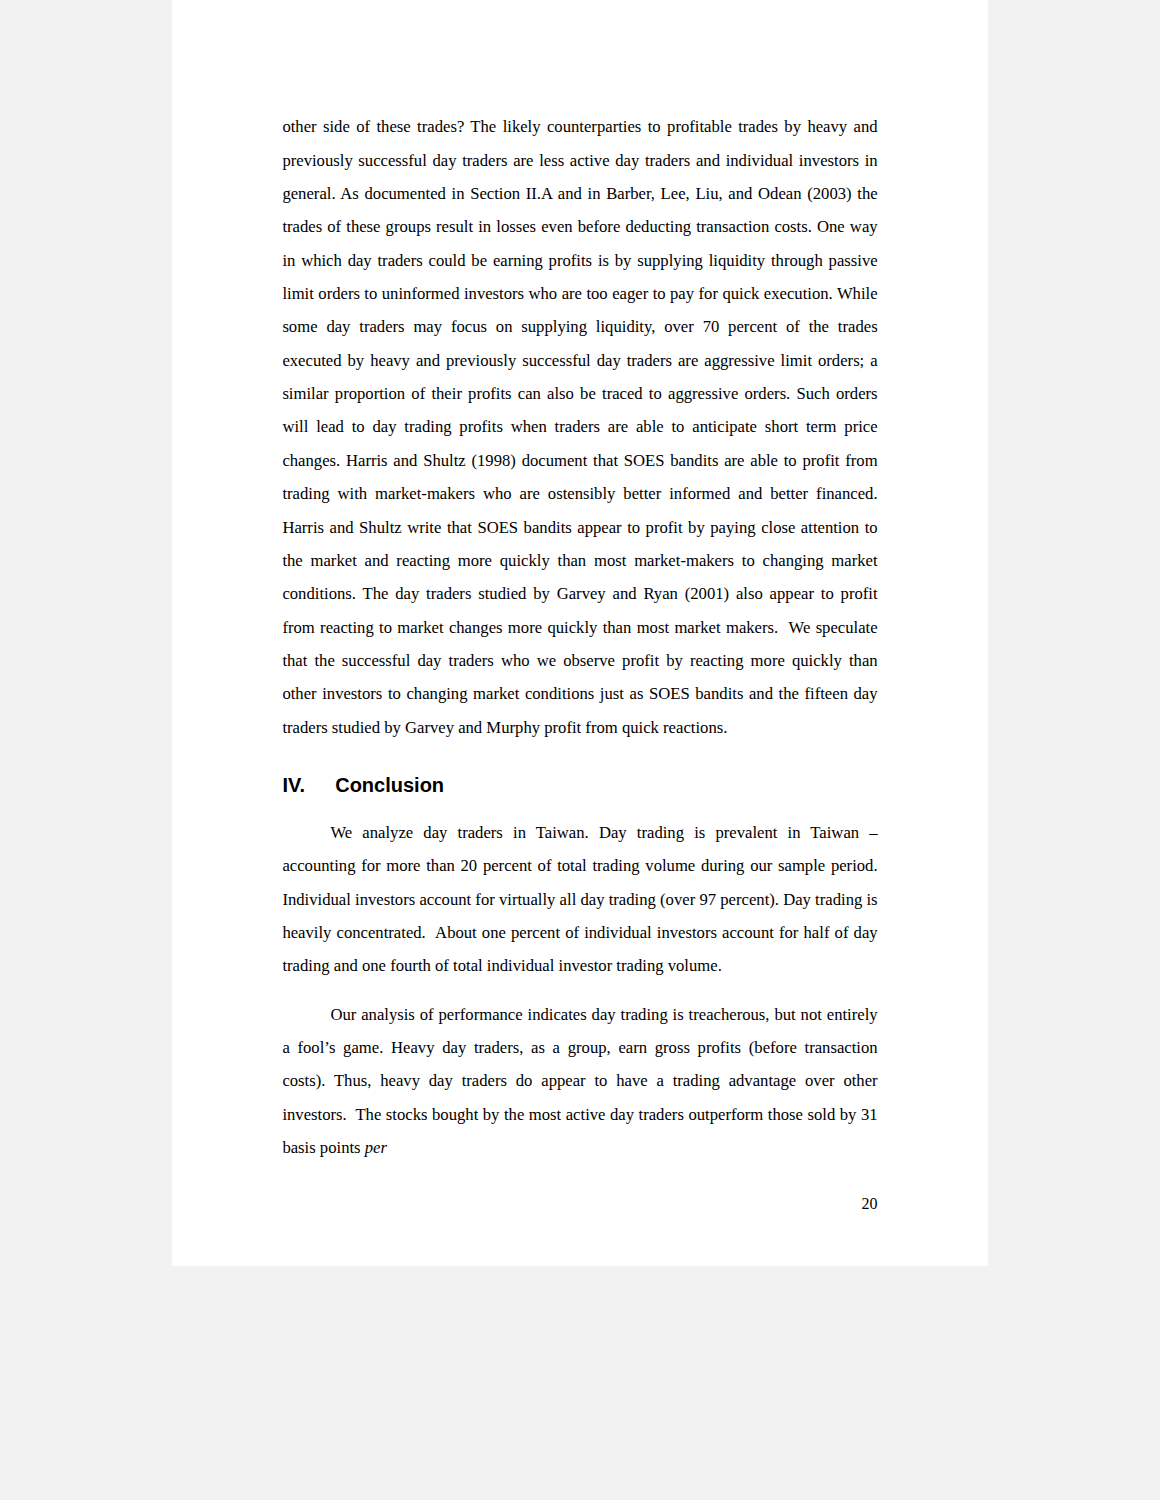other side of these trades? The likely counterparties to profitable trades by heavy and previously successful day traders are less active day traders and individual investors in general. As documented in Section II.A and in Barber, Lee, Liu, and Odean (2003) the trades of these groups result in losses even before deducting transaction costs. One way in which day traders could be earning profits is by supplying liquidity through passive limit orders to uninformed investors who are too eager to pay for quick execution. While some day traders may focus on supplying liquidity, over 70 percent of the trades executed by heavy and previously successful day traders are aggressive limit orders; a similar proportion of their profits can also be traced to aggressive orders. Such orders will lead to day trading profits when traders are able to anticipate short term price changes. Harris and Shultz (1998) document that SOES bandits are able to profit from trading with market-makers who are ostensibly better informed and better financed. Harris and Shultz write that SOES bandits appear to profit by paying close attention to the market and reacting more quickly than most market-makers to changing market conditions. The day traders studied by Garvey and Ryan (2001) also appear to profit from reacting to market changes more quickly than most market makers. We speculate that the successful day traders who we observe profit by reacting more quickly than other investors to changing market conditions just as SOES bandits and the fifteen day traders studied by Garvey and Murphy profit from quick reactions.
IV. Conclusion
We analyze day traders in Taiwan. Day trading is prevalent in Taiwan – accounting for more than 20 percent of total trading volume during our sample period. Individual investors account for virtually all day trading (over 97 percent). Day trading is heavily concentrated. About one percent of individual investors account for half of day trading and one fourth of total individual investor trading volume.
Our analysis of performance indicates day trading is treacherous, but not entirely a fool’s game. Heavy day traders, as a group, earn gross profits (before transaction costs). Thus, heavy day traders do appear to have a trading advantage over other investors. The stocks bought by the most active day traders outperform those sold by 31 basis points per
20